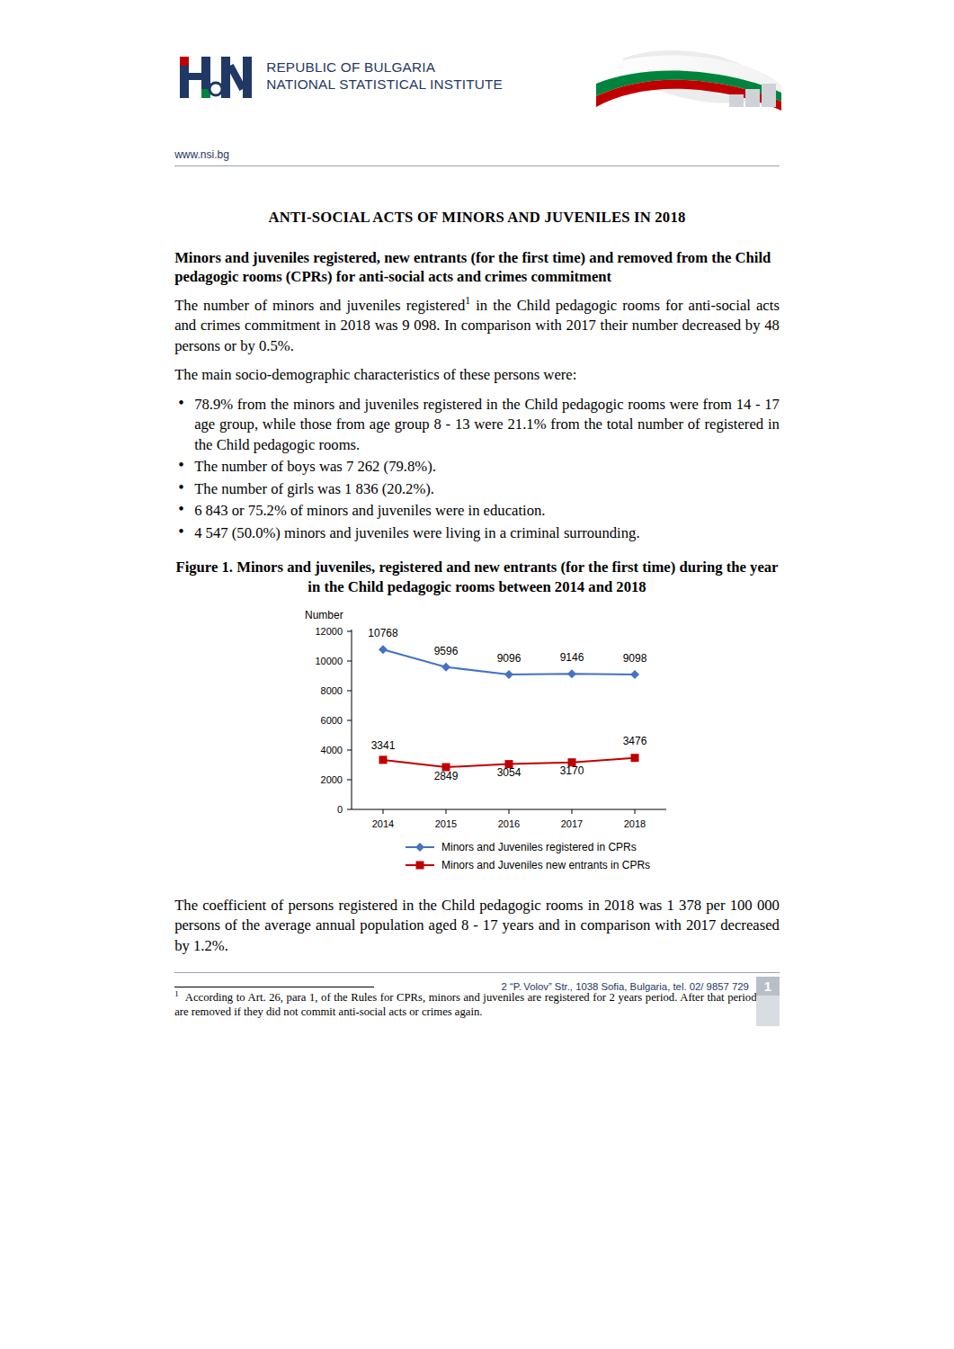REPUBLIC OF BULGARIA
NATIONAL STATISTICAL INSTITUTE
www.nsi.bg
ANTI-SOCIAL ACTS OF MINORS AND JUVENILES IN 2018
Minors and juveniles registered, new entrants (for the first time) and removed from the Child pedagogic rooms (CPRs) for anti-social acts and crimes commitment
The number of minors and juveniles registered1 in the Child pedagogic rooms for anti-social acts and crimes commitment in 2018 was 9 098. In comparison with 2017 their number decreased by 48 persons or by 0.5%.
The main socio-demographic characteristics of these persons were:
78.9% from the minors and juveniles registered in the Child pedagogic rooms were from 14 - 17 age group, while those from age group 8 - 13 were 21.1% from the total number of registered in the Child pedagogic rooms.
The number of boys was 7 262 (79.8%).
The number of girls was 1 836 (20.2%).
6 843 or 75.2% of minors and juveniles were in education.
4 547 (50.0%) minors and juveniles were living in a criminal surrounding.
Figure 1. Minors and juveniles, registered and new entrants (for the first time) during the year in the Child pedagogic rooms between 2014 and 2018
Number 0 2000 4000 6000 8000 10000 12000 2014 2015 2016 2017 2018 10768 9596 9096 9146 9098 3341 2849 3054 3170 3476 Minors and Juveniles registered in CPRs Minors and Juveniles new entrants in CPRs
The coefficient of persons registered in the Child pedagogic rooms in 2018 was 1 378 per 100 000 persons of the average annual population aged 8 - 17 years and in comparison with 2017 decreased by 1.2%.
1 According to Art. 26, para 1, of the Rules for CPRs, minors and juveniles are registered for 2 years period. After that period they are removed if they did not commit anti-social acts or crimes again.
2 “P. Volov” Str., 1038 Sofia, Bulgaria, tel. 02/ 9857 729
1